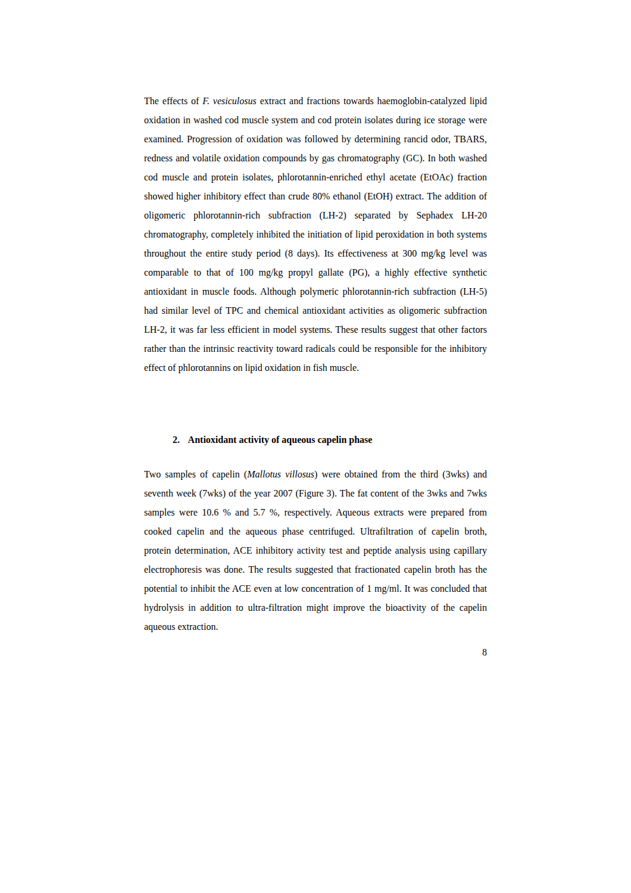The effects of F. vesiculosus extract and fractions towards haemoglobin-catalyzed lipid oxidation in washed cod muscle system and cod protein isolates during ice storage were examined. Progression of oxidation was followed by determining rancid odor, TBARS, redness and volatile oxidation compounds by gas chromatography (GC). In both washed cod muscle and protein isolates, phlorotannin-enriched ethyl acetate (EtOAc) fraction showed higher inhibitory effect than crude 80% ethanol (EtOH) extract. The addition of oligomeric phlorotannin-rich subfraction (LH-2) separated by Sephadex LH-20 chromatography, completely inhibited the initiation of lipid peroxidation in both systems throughout the entire study period (8 days). Its effectiveness at 300 mg/kg level was comparable to that of 100 mg/kg propyl gallate (PG), a highly effective synthetic antioxidant in muscle foods. Although polymeric phlorotannin-rich subfraction (LH-5) had similar level of TPC and chemical antioxidant activities as oligomeric subfraction LH-2, it was far less efficient in model systems. These results suggest that other factors rather than the intrinsic reactivity toward radicals could be responsible for the inhibitory effect of phlorotannins on lipid oxidation in fish muscle.
2. Antioxidant activity of aqueous capelin phase
Two samples of capelin (Mallotus villosus) were obtained from the third (3wks) and seventh week (7wks) of the year 2007 (Figure 3). The fat content of the 3wks and 7wks samples were 10.6 % and 5.7 %, respectively. Aqueous extracts were prepared from cooked capelin and the aqueous phase centrifuged. Ultrafiltration of capelin broth, protein determination, ACE inhibitory activity test and peptide analysis using capillary electrophoresis was done. The results suggested that fractionated capelin broth has the potential to inhibit the ACE even at low concentration of 1 mg/ml. It was concluded that hydrolysis in addition to ultra-filtration might improve the bioactivity of the capelin aqueous extraction.
8